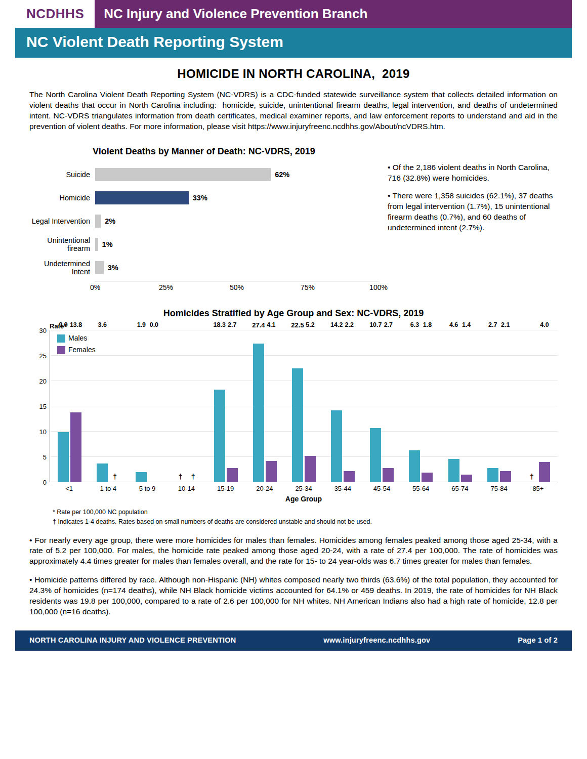NCDHHS
NC Injury and Violence Prevention Branch
NC Violent Death Reporting System
HOMICIDE IN NORTH CAROLINA, 2019
The North Carolina Violent Death Reporting System (NC-VDRS) is a CDC-funded statewide surveillance system that collects detailed information on violent deaths that occur in North Carolina including: homicide, suicide, unintentional firearm deaths, legal intervention, and deaths of undetermined intent. NC-VDRS triangulates information from death certificates, medical examiner reports, and law enforcement reports to understand and aid in the prevention of violent deaths. For more information, please visit https://www.injuryfreenc.ncdhhs.gov/About/ncVDRS.htm.
Violent Deaths by Manner of Death: NC-VDRS, 2019
Suicide
62%
Homicide
33%
Legal Intervention
2%
Unintentional
firearm
1%
Undetermined
Intent
3%
0% 25% 50% 75% 100%
• Of the 2,186 violent deaths in North Carolina, 716 (32.8%) were homicides.
• There were 1,358 suicides (62.1%), 37 deaths from legal intervention (1.7%), 15 unintentional firearm deaths (0.7%), and 60 deaths of undetermined intent (2.7%).
Homicides Stratified by Age Group and Sex: NC-VDRS, 2019
Rate*
30 25 20 15 10 5 0
Males
Females
9.9
13.8
3.6
†
1.9
0.0
†
†
18.3
2.7
27.4
4.1
22.5
5.2
14.2
2.2
10.7
2.7
6.3
1.8
4.6
1.4
2.7
2.1
†
4.0
<1
1 to 4
5 to 9
10-14
15-19
20-24
25-34
35-44
45-54
55-64
65-74
75-84
85+
Age Group
* Rate per 100,000 NC population
† Indicates 1-4 deaths. Rates based on small numbers of deaths are considered unstable and should not be used.
• For nearly every age group, there were more homicides for males than females. Homicides among females peaked among those aged 25-34, with a rate of 5.2 per 100,000. For males, the homicide rate peaked among those aged 20-24, with a rate of 27.4 per 100,000. The rate of homicides was approximately 4.4 times greater for males than females overall, and the rate for 15- to 24 year-olds was 6.7 times greater for males than females.
• Homicide patterns differed by race. Although non-Hispanic (NH) whites composed nearly two thirds (63.6%) of the total population, they accounted for 24.3% of homicides (n=174 deaths), while NH Black homicide victims accounted for 64.1% or 459 deaths. In 2019, the rate of homicides for NH Black residents was 19.8 per 100,000, compared to a rate of 2.6 per 100,000 for NH whites. NH American Indians also had a high rate of homicide, 12.8 per 100,000 (n=16 deaths).
NORTH CAROLINA INJURY AND VIOLENCE PREVENTION
www.injuryfreenc.ncdhhs.gov
Page 1 of 2